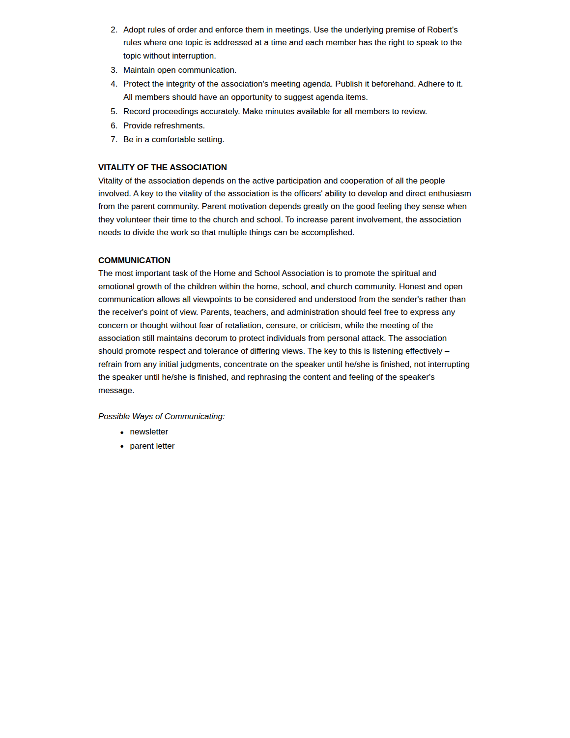Adopt rules of order and enforce them in meetings. Use the underlying premise of Robert's rules where one topic is addressed at a time and each member has the right to speak to the topic without interruption.
Maintain open communication.
Protect the integrity of the association's meeting agenda. Publish it beforehand. Adhere to it. All members should have an opportunity to suggest agenda items.
Record proceedings accurately. Make minutes available for all members to review.
Provide refreshments.
Be in a comfortable setting.
Vitality of the Association
Vitality of the association depends on the active participation and cooperation of all the people involved. A key to the vitality of the association is the officers' ability to develop and direct enthusiasm from the parent community. Parent motivation depends greatly on the good feeling they sense when they volunteer their time to the church and school. To increase parent involvement, the association needs to divide the work so that multiple things can be accomplished.
Communication
The most important task of the Home and School Association is to promote the spiritual and emotional growth of the children within the home, school, and church community. Honest and open communication allows all viewpoints to be considered and understood from the sender's rather than the receiver's point of view. Parents, teachers, and administration should feel free to express any concern or thought without fear of retaliation, censure, or criticism, while the meeting of the association still maintains decorum to protect individuals from personal attack. The association should promote respect and tolerance of differing views. The key to this is listening effectively – refrain from any initial judgments, concentrate on the speaker until he/she is finished, not interrupting the speaker until he/she is finished, and rephrasing the content and feeling of the speaker's message.
Possible Ways of Communicating:
newsletter
parent letter